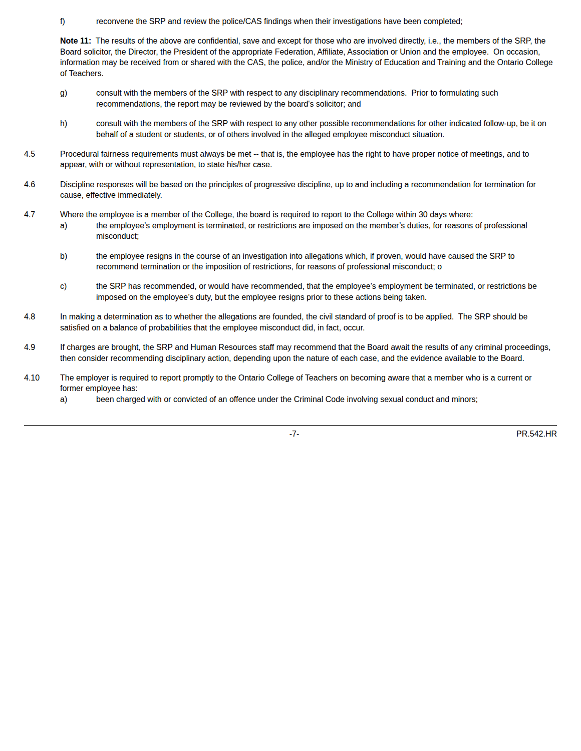f)
reconvene the SRP and review the police/CAS findings when their investigations have been completed;
Note 11: The results of the above are confidential, save and except for those who are involved directly, i.e., the members of the SRP, the Board solicitor, the Director, the President of the appropriate Federation, Affiliate, Association or Union and the employee. On occasion, information may be received from or shared with the CAS, the police, and/or the Ministry of Education and Training and the Ontario College of Teachers.
g)
consult with the members of the SRP with respect to any disciplinary recommendations. Prior to formulating such recommendations, the report may be reviewed by the board's solicitor; and
h)
consult with the members of the SRP with respect to any other possible recommendations for other indicated follow-up, be it on behalf of a student or students, or of others involved in the alleged employee misconduct situation.
4.5
Procedural fairness requirements must always be met -- that is, the employee has the right to have proper notice of meetings, and to appear, with or without representation, to state his/her case.
4.6
Discipline responses will be based on the principles of progressive discipline, up to and including a recommendation for termination for cause, effective immediately.
4.7
Where the employee is a member of the College, the board is required to report to the College within 30 days where:
a)
the employee’s employment is terminated, or restrictions are imposed on the member’s duties, for reasons of professional misconduct;
b)
the employee resigns in the course of an investigation into allegations which, if proven, would have caused the SRP to recommend termination or the imposition of restrictions, for reasons of professional misconduct; o
c)
the SRP has recommended, or would have recommended, that the employee’s employment be terminated, or restrictions be imposed on the employee’s duty, but the employee resigns prior to these actions being taken.
4.8
In making a determination as to whether the allegations are founded, the civil standard of proof is to be applied. The SRP should be satisfied on a balance of probabilities that the employee misconduct did, in fact, occur.
4.9
If charges are brought, the SRP and Human Resources staff may recommend that the Board await the results of any criminal proceedings, then consider recommending disciplinary action, depending upon the nature of each case, and the evidence available to the Board.
4.10
The employer is required to report promptly to the Ontario College of Teachers on becoming aware that a member who is a current or former employee has:
a)
been charged with or convicted of an offence under the Criminal Code involving sexual conduct and minors;
-7-
PR.542.HR